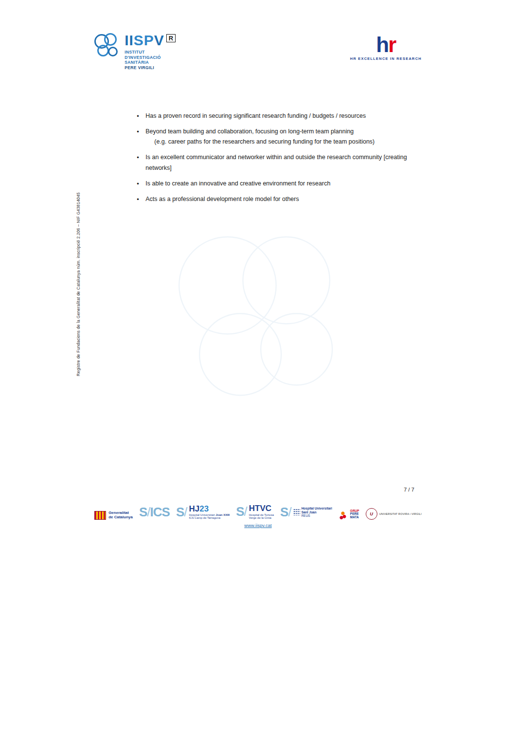Registre de Fundacions de la Generalitat de Catalunya núm. inscripció 2.206 – NIF G43814045
IISPV
INSTITUT
D'INVESTIGACIÓ
SANITÀRIA
PERE VIRGILI
R
hr
HR EXCELLENCE IN RESEARCH
Has a proven record in securing significant research funding / budgets / resources
Beyond team building and collaboration, focusing on long-term team planning (e.g. career paths for the researchers and securing funding for the team positions)
Is an excellent communicator and networker within and outside the research community [creating networks]
Is able to create an innovative and creative environment for research
Acts as a professional development role model for others
7 / 7
Generalitat
de Catalunya
S/ICS
S/
HJ23
Hospital Universitari Joan XXIII
ICS Camp de Tarragona
S/
HTVC
Hospital de Tortosa
Verge de la Cinta
S/
Hospital Universitari
Sant Joan
REUS
GRUP
PERE
MATA
U
UNIVERSITAT ROVIRA i VIRGILI
www.iispv.cat